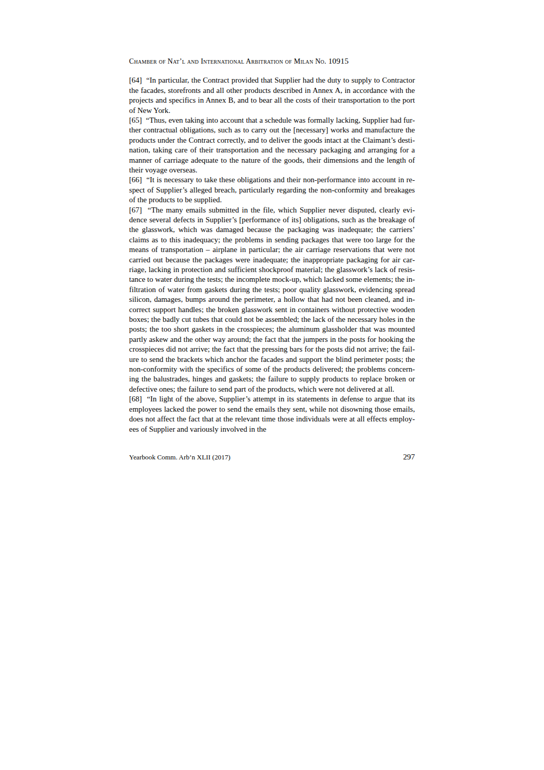Chamber of Nat’l and International Arbitration of Milan No. 10915
[64] “In particular, the Contract provided that Supplier had the duty to supply to Contractor the facades, storefronts and all other products described in Annex A, in accordance with the projects and specifics in Annex B, and to bear all the costs of their transportation to the port of New York.
[65] “Thus, even taking into account that a schedule was formally lacking, Supplier had further contractual obligations, such as to carry out the [necessary] works and manufacture the products under the Contract correctly, and to deliver the goods intact at the Claimant’s destination, taking care of their transportation and the necessary packaging and arranging for a manner of carriage adequate to the nature of the goods, their dimensions and the length of their voyage overseas.
[66] “It is necessary to take these obligations and their non-performance into account in respect of Supplier’s alleged breach, particularly regarding the non-conformity and breakages of the products to be supplied.
[67] “The many emails submitted in the file, which Supplier never disputed, clearly evidence several defects in Supplier’s [performance of its] obligations, such as the breakage of the glasswork, which was damaged because the packaging was inadequate; the carriers’ claims as to this inadequacy; the problems in sending packages that were too large for the means of transportation – airplane in particular; the air carriage reservations that were not carried out because the packages were inadequate; the inappropriate packaging for air carriage, lacking in protection and sufficient shockproof material; the glasswork’s lack of resistance to water during the tests; the incomplete mock-up, which lacked some elements; the infiltration of water from gaskets during the tests; poor quality glasswork, evidencing spread silicon, damages, bumps around the perimeter, a hollow that had not been cleaned, and incorrect support handles; the broken glasswork sent in containers without protective wooden boxes; the badly cut tubes that could not be assembled; the lack of the necessary holes in the posts; the too short gaskets in the crosspieces; the aluminum glassholder that was mounted partly askew and the other way around; the fact that the jumpers in the posts for hooking the crosspieces did not arrive; the fact that the pressing bars for the posts did not arrive; the failure to send the brackets which anchor the facades and support the blind perimeter posts; the non-conformity with the specifics of some of the products delivered; the problems concerning the balustrades, hinges and gaskets; the failure to supply products to replace broken or defective ones; the failure to send part of the products, which were not delivered at all.
[68] “In light of the above, Supplier’s attempt in its statements in defense to argue that its employees lacked the power to send the emails they sent, while not disowning those emails, does not affect the fact that at the relevant time those individuals were at all effects employees of Supplier and variously involved in the
Yearbook Comm. Arb’n XLII (2017) 297